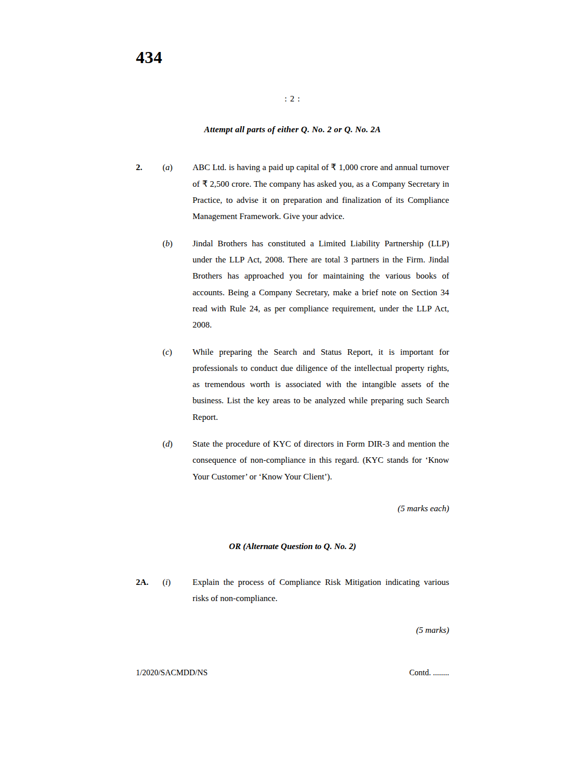434
: 2 :
Attempt all parts of either Q. No. 2 or Q. No. 2A
| 2. | ( a ) | ABC Ltd. is having a paid up capital of ₹ 1,000 crore and annual turnover of ₹ 2,500 crore. The company has asked you, as a Company Secretary in Practice, to advise it on preparation and finalization of its Compliance Management Framework. Give your advice. |
| | ( b ) | Jindal Brothers has constituted a Limited Liability Partnership (LLP) under the LLP Act, 2008. There are total 3 partners in the Firm. Jindal Brothers has approached you for maintaining the various books of accounts. Being a Company Secretary, make a brief note on Section 34 read with Rule 24, as per compliance requirement, under the LLP Act, 2008. |
| | ( c ) | While preparing the Search and Status Report, it is important for professionals to conduct due diligence of the intellectual property rights, as tremendous worth is associated with the intangible assets of the business. List the key areas to be analyzed while preparing such Search Report. |
| | ( d ) | State the procedure of KYC of directors in Form DIR-3 and mention the consequence of non-compliance in this regard. (KYC stands for ‘Know Your Customer’ or ‘Know Your Client’). |
(5 marks each)
OR (Alternate Question to Q. No. 2)
| 2A. | ( i ) | Explain the process of Compliance Risk Mitigation indicating various risks of non-compliance. |
(5 marks)
1/2020/SACMDD/NS
Contd. ........